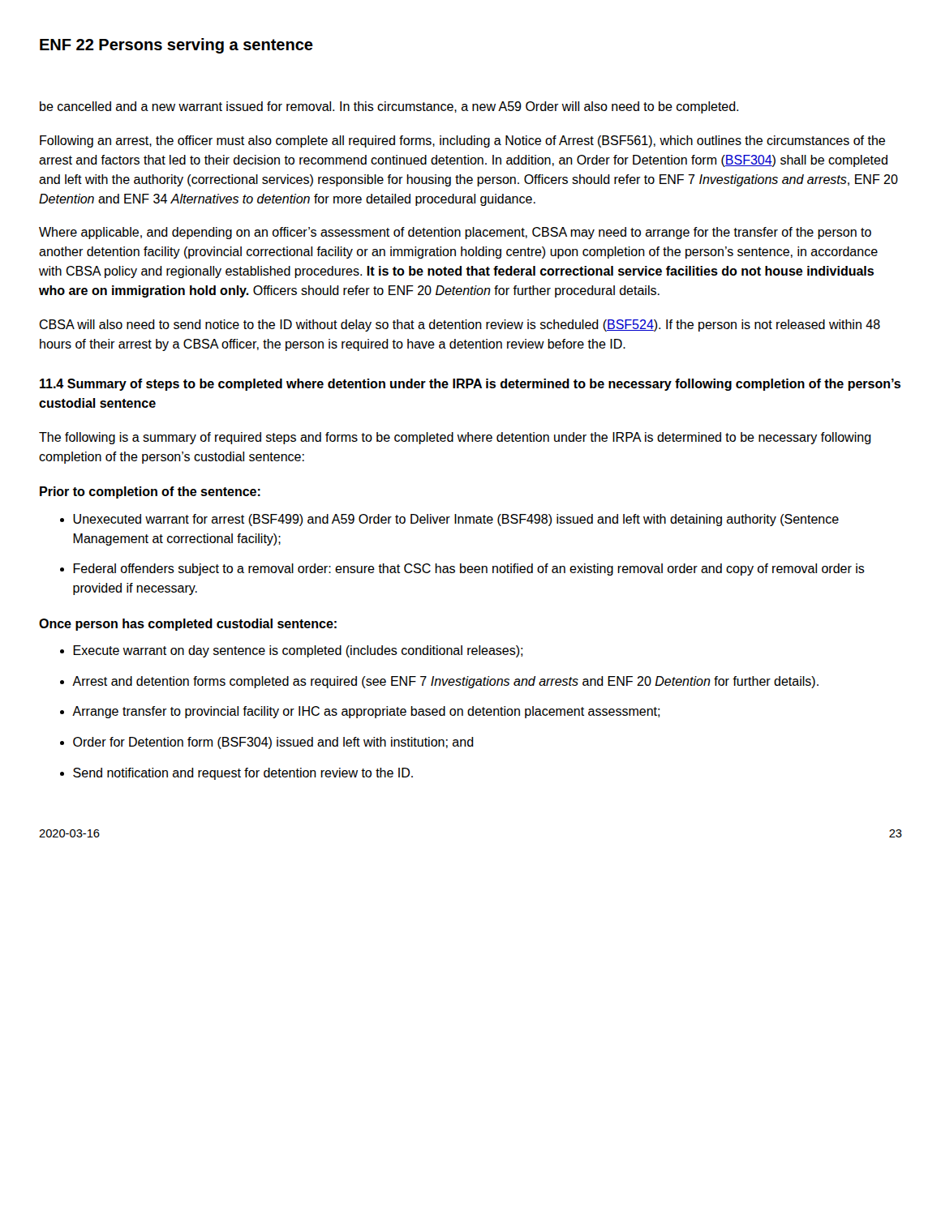ENF 22 Persons serving a sentence
be cancelled and a new warrant issued for removal. In this circumstance, a new A59 Order will also need to be completed.
Following an arrest, the officer must also complete all required forms, including a Notice of Arrest (BSF561), which outlines the circumstances of the arrest and factors that led to their decision to recommend continued detention. In addition, an Order for Detention form (BSF304) shall be completed and left with the authority (correctional services) responsible for housing the person. Officers should refer to ENF 7 Investigations and arrests, ENF 20 Detention and ENF 34 Alternatives to detention for more detailed procedural guidance.
Where applicable, and depending on an officer’s assessment of detention placement, CBSA may need to arrange for the transfer of the person to another detention facility (provincial correctional facility or an immigration holding centre) upon completion of the person’s sentence, in accordance with CBSA policy and regionally established procedures. It is to be noted that federal correctional service facilities do not house individuals who are on immigration hold only. Officers should refer to ENF 20 Detention for further procedural details.
CBSA will also need to send notice to the ID without delay so that a detention review is scheduled (BSF524). If the person is not released within 48 hours of their arrest by a CBSA officer, the person is required to have a detention review before the ID.
11.4 Summary of steps to be completed where detention under the IRPA is determined to be necessary following completion of the person’s custodial sentence
The following is a summary of required steps and forms to be completed where detention under the IRPA is determined to be necessary following completion of the person’s custodial sentence:
Prior to completion of the sentence:
Unexecuted warrant for arrest (BSF499) and A59 Order to Deliver Inmate (BSF498) issued and left with detaining authority (Sentence Management at correctional facility);
Federal offenders subject to a removal order: ensure that CSC has been notified of an existing removal order and copy of removal order is provided if necessary.
Once person has completed custodial sentence:
Execute warrant on day sentence is completed (includes conditional releases);
Arrest and detention forms completed as required (see ENF 7 Investigations and arrests and ENF 20 Detention for further details).
Arrange transfer to provincial facility or IHC as appropriate based on detention placement assessment;
Order for Detention form (BSF304) issued and left with institution; and
Send notification and request for detention review to the ID.
2020-03-16
23